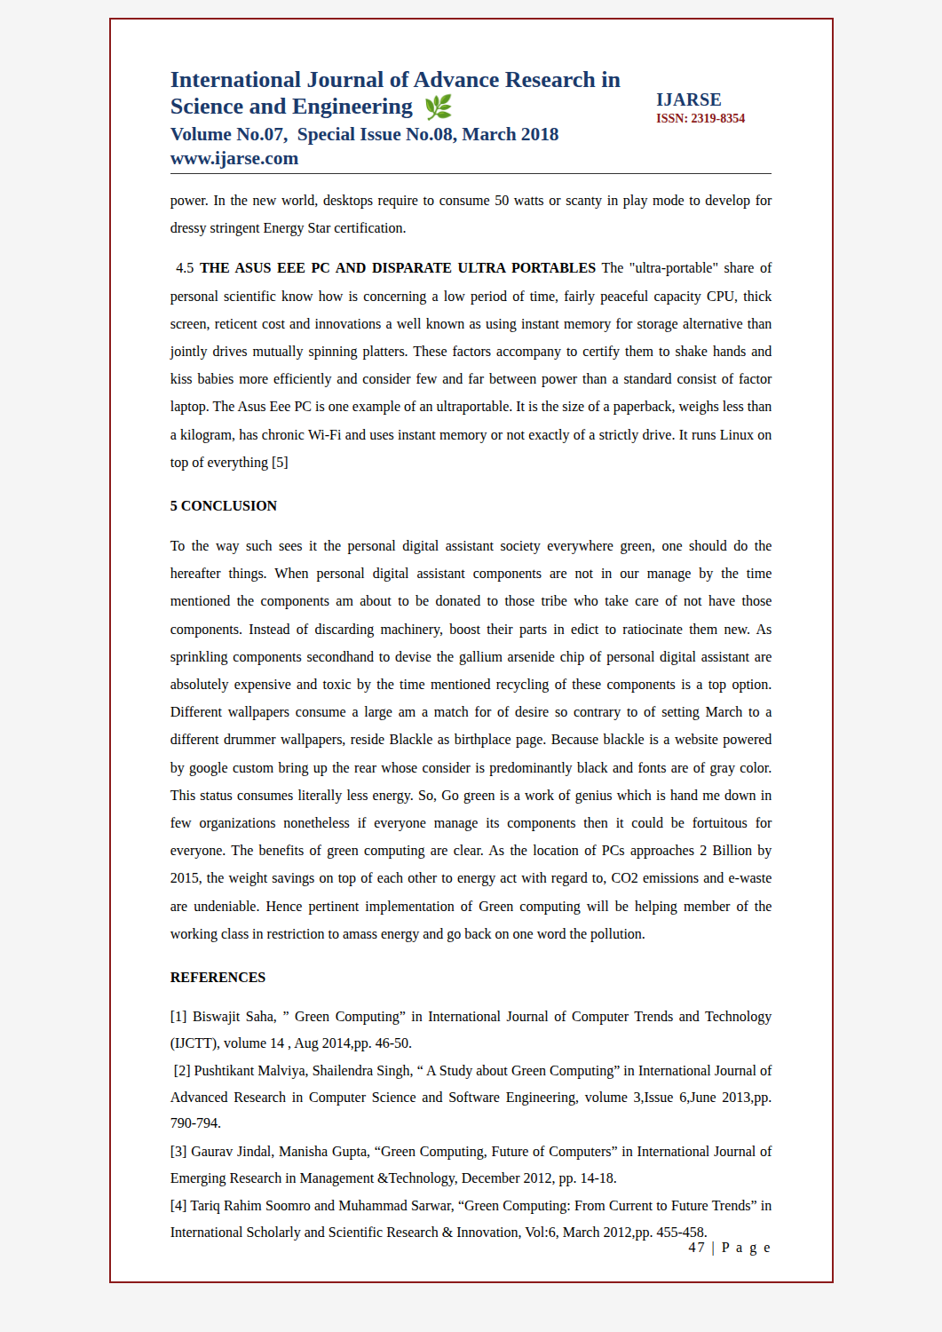International Journal of Advance Research in Science and Engineering 🌿
Volume No.07, Special Issue No.08, March 2018
www.ijarse.com
IJARSE
ISSN: 2319-8354
power. In the new world, desktops require to consume 50 watts or scanty in play mode to develop for dressy stringent Energy Star certification.
4.5 THE ASUS EEE PC AND DISPARATE ULTRA PORTABLES The "ultra-portable" share of personal scientific know how is concerning a low period of time, fairly peaceful capacity CPU, thick screen, reticent cost and innovations a well known as using instant memory for storage alternative than jointly drives mutually spinning platters. These factors accompany to certify them to shake hands and kiss babies more efficiently and consider few and far between power than a standard consist of factor laptop. The Asus Eee PC is one example of an ultraportable. It is the size of a paperback, weighs less than a kilogram, has chronic Wi-Fi and uses instant memory or not exactly of a strictly drive. It runs Linux on top of everything [5]
5 CONCLUSION
To the way such sees it the personal digital assistant society everywhere green, one should do the hereafter things. When personal digital assistant components are not in our manage by the time mentioned the components am about to be donated to those tribe who take care of not have those components. Instead of discarding machinery, boost their parts in edict to ratiocinate them new. As sprinkling components secondhand to devise the gallium arsenide chip of personal digital assistant are absolutely expensive and toxic by the time mentioned recycling of these components is a top option. Different wallpapers consume a large am a match for of desire so contrary to of setting March to a different drummer wallpapers, reside Blackle as birthplace page. Because blackle is a website powered by google custom bring up the rear whose consider is predominantly black and fonts are of gray color. This status consumes literally less energy. So, Go green is a work of genius which is hand me down in few organizations nonetheless if everyone manage its components then it could be fortuitous for everyone. The benefits of green computing are clear. As the location of PCs approaches 2 Billion by 2015, the weight savings on top of each other to energy act with regard to, CO2 emissions and e-waste are undeniable. Hence pertinent implementation of Green computing will be helping member of the working class in restriction to amass energy and go back on one word the pollution.
REFERENCES
[1] Biswajit Saha, ” Green Computing” in International Journal of Computer Trends and Technology (IJCTT), volume 14 , Aug 2014,pp. 46-50.
[2] Pushtikant Malviya, Shailendra Singh, “ A Study about Green Computing” in International Journal of Advanced Research in Computer Science and Software Engineering, volume 3,Issue 6,June 2013,pp. 790-794.
[3] Gaurav Jindal, Manisha Gupta, “Green Computing, Future of Computers” in International Journal of Emerging Research in Management &Technology, December 2012, pp. 14-18.
[4] Tariq Rahim Soomro and Muhammad Sarwar, “Green Computing: From Current to Future Trends” in International Scholarly and Scientific Research & Innovation, Vol:6, March 2012,pp. 455-458.
47 | P a g e